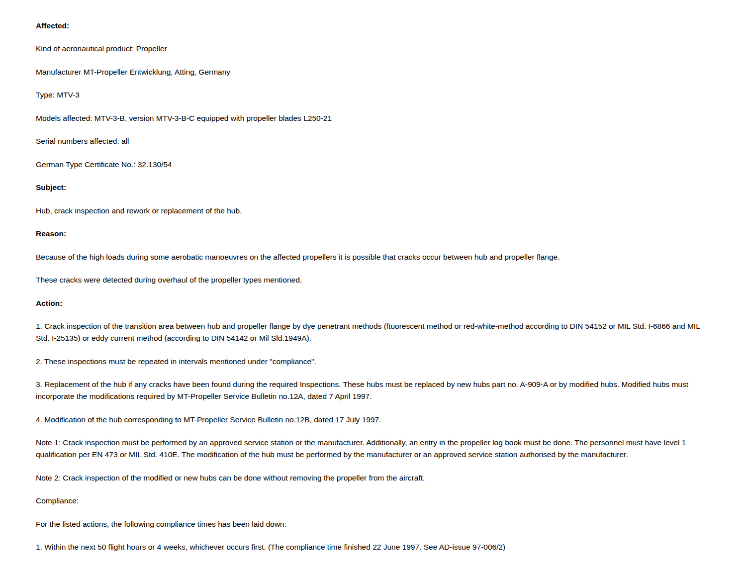Affected:
Kind of aeronautical product: Propeller
Manufacturer MT-Propeller Entwicklung, Atting, Germany
Type: MTV-3
Models affected: MTV-3-B, version MTV-3-B-C equipped with propeller blades L250-21
Serial numbers affected: all
German Type Certificate No.: 32.130/54
Subject:
Hub, crack inspection and rework or replacement of the hub.
Reason:
Because of the high loads during some aerobatic manoeuvres on the affected propellers it is possible that cracks occur between hub and propeller flange.
These cracks were detected during overhaul of the propeller types mentioned.
Action:
1. Crack inspection of the transition area between hub and propeller flange by dye penetrant methods (ftuorescent method or red-white-method according to DIN 54152 or MIL Std. I-6866 and MIL Std. I-25135) or eddy current method (according to DIN 54142 or Mil Sld.1949A).
2. These inspections must be repeated in intervals mentioned under "compliance".
3. Replacement of the hub if any cracks have been found during the required Inspections. These hubs must be replaced by new hubs part no. A-909-A or by modified hubs. Modified hubs must incorporate the modifications required by MT-Propeller Service Bulletin no.12A, dated 7 April 1997.
4. Modification of the hub corresponding to MT-Propeller Service Bulletin no.12B, dated 17 July 1997.
Note 1: Crack inspection must be performed by an approved service station or the manufacturer. Additionally, an entry in the propeller log book must be done. The personnel must have level 1 qualification per EN 473 or MIL Std. 410E. The modification of the hub must be performed by the manufacturer or an approved service station authorised by the manufacturer.
Note 2: Crack inspection of the modified or new hubs can be done without removing the propeller from the aircraft.
Compliance:
For the listed actions, the following compliance times has been laid down:
1. Within the next 50 flight hours or 4 weeks, whichever occurs first. (The compliance time finished 22 June 1997. See AD-issue 97-006/2)